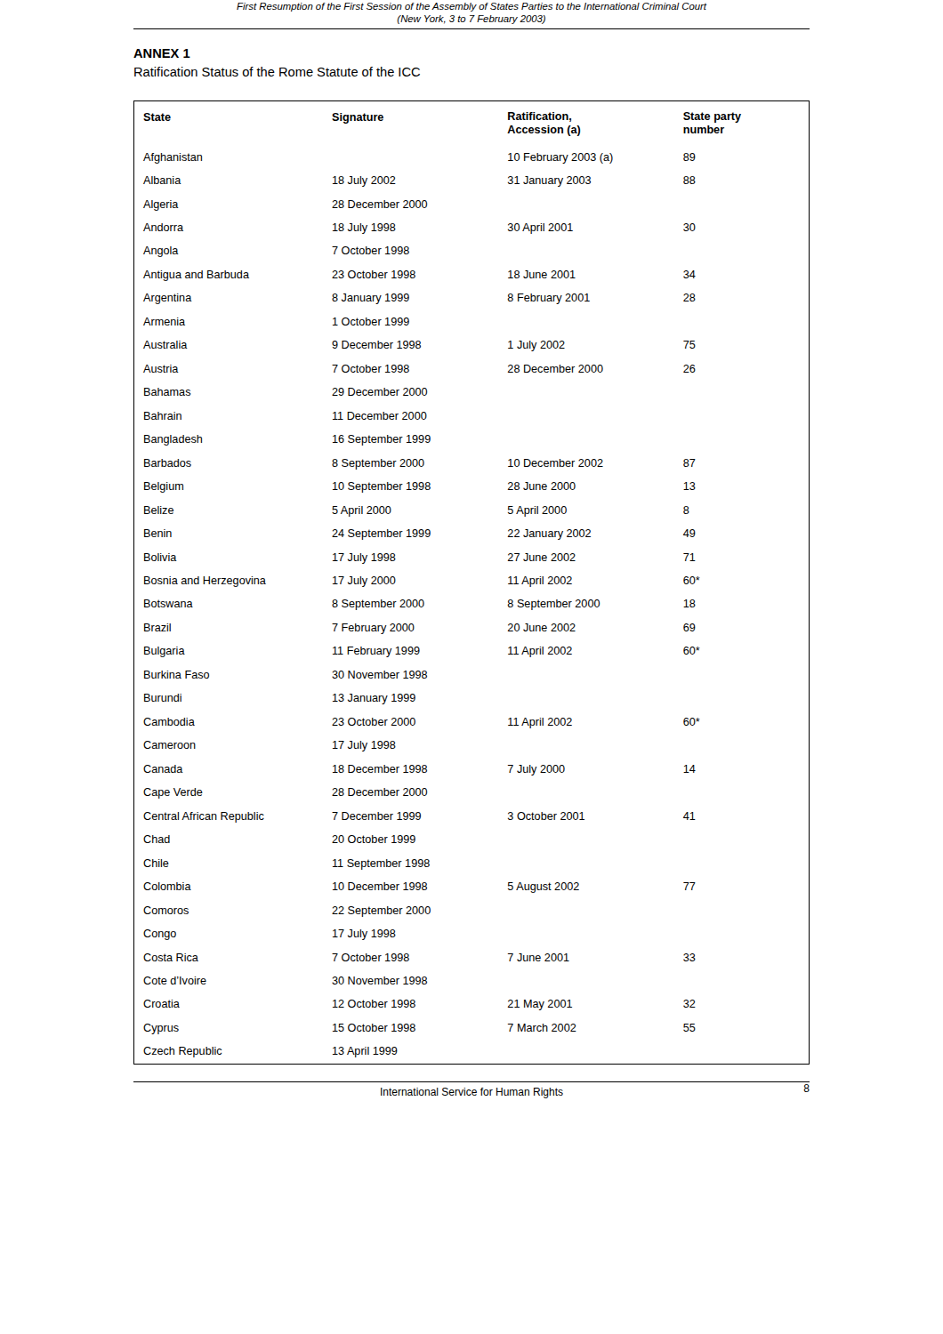First Resumption of the First Session of the Assembly of States Parties to the International Criminal Court
(New York, 3 to 7 February 2003)
ANNEX 1
Ratification Status of the Rome Statute of the ICC
| State | Signature | Ratification , Accession (a) | State party number |
| --- | --- | --- | --- |
| Afghanistan | | 10 February 2003 (a) | 89 |
| Albania | 18 July 2002 | 31 January 2003 | 88 |
| Algeria | 28 December 2000 | | |
| Andorra | 18 July 1998 | 30 April 2001 | 30 |
| Angola | 7 October 1998 | | |
| Antigua and Barbuda | 23 October 1998 | 18 June 2001 | 34 |
| Argentina | 8 January 1999 | 8 February 2001 | 28 |
| Armenia | 1 October 1999 | | |
| Australia | 9 December 1998 | 1 July 2002 | 75 |
| Austria | 7 October 1998 | 28 December 2000 | 26 |
| Bahamas | 29 December 2000 | | |
| Bahrain | 11 December 2000 | | |
| Bangladesh | 16 September 1999 | | |
| Barbados | 8 September 2000 | 10 December 2002 | 87 |
| Belgium | 10 September 1998 | 28 June 2000 | 13 |
| Belize | 5 April 2000 | 5 April 2000 | 8 |
| Benin | 24 September 1999 | 22 January 2002 | 49 |
| Bolivia | 17 July 1998 | 27 June 2002 | 71 |
| Bosnia and Herzegovina | 17 July 2000 | 11 April 2002 | 60* |
| Botswana | 8 September 2000 | 8 September 2000 | 18 |
| Brazil | 7 February 2000 | 20 June 2002 | 69 |
| Bulgaria | 11 February 1999 | 11 April 2002 | 60* |
| Burkina Faso | 30 November 1998 | | |
| Burundi | 13 January 1999 | | |
| Cambodia | 23 October 2000 | 11 April 2002 | 60* |
| Cameroon | 17 July 1998 | | |
| Canada | 18 December 1998 | 7 July 2000 | 14 |
| Cape Verde | 28 December 2000 | | |
| Central African Republic | 7 December 1999 | 3 October 2001 | 41 |
| Chad | 20 October 1999 | | |
| Chile | 11 September 1998 | | |
| Colombia | 10 December 1998 | 5 August 2002 | 77 |
| Comoros | 22 September 2000 | | |
| Congo | 17 July 1998 | | |
| Costa Rica | 7 October 1998 | 7 June 2001 | 33 |
| Cote d’Ivoire | 30 November 1998 | | |
| Croatia | 12 October 1998 | 21 May 2001 | 32 |
| Cyprus | 15 October 1998 | 7 March 2002 | 55 |
| Czech Republic | 13 April 1999 | | |
International Service for Human Rights
8